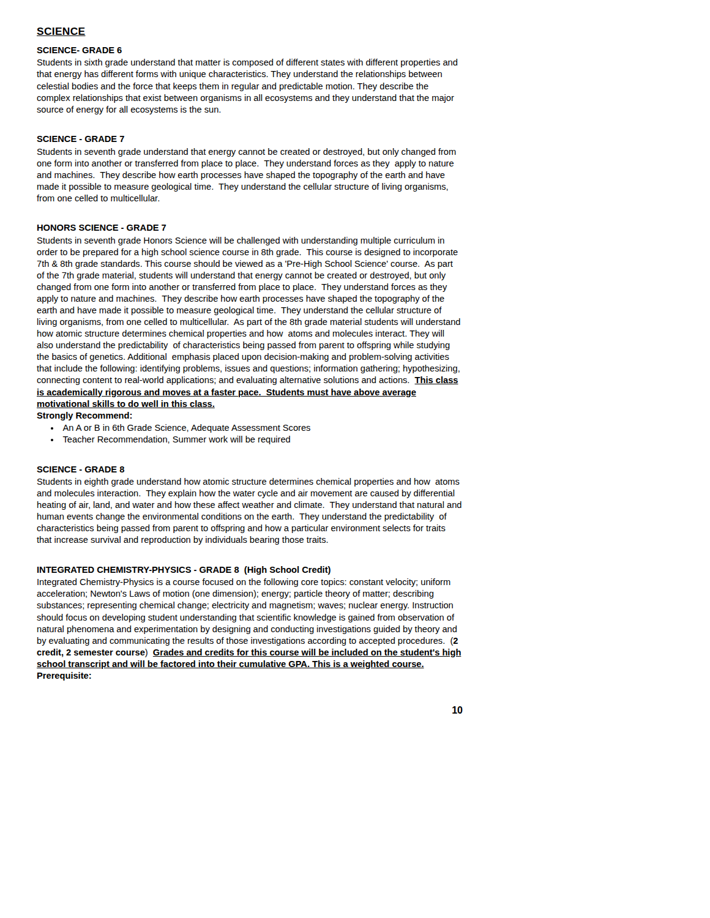SCIENCE
SCIENCE- GRADE 6
Students in sixth grade understand that matter is composed of different states with different properties and that energy has different forms with unique characteristics. They understand the relationships between celestial bodies and the force that keeps them in regular and predictable motion. They describe the complex relationships that exist between organisms in all ecosystems and they understand that the major source of energy for all ecosystems is the sun.
SCIENCE - GRADE 7
Students in seventh grade understand that energy cannot be created or destroyed, but only changed from one form into another or transferred from place to place. They understand forces as they apply to nature and machines. They describe how earth processes have shaped the topography of the earth and have made it possible to measure geological time. They understand the cellular structure of living organisms, from one celled to multicellular.
HONORS SCIENCE - GRADE 7
Students in seventh grade Honors Science will be challenged with understanding multiple curriculum in order to be prepared for a high school science course in 8th grade. This course is designed to incorporate 7th & 8th grade standards. This course should be viewed as a 'Pre-High School Science' course. As part of the 7th grade material, students will understand that energy cannot be created or destroyed, but only changed from one form into another or transferred from place to place. They understand forces as they apply to nature and machines. They describe how earth processes have shaped the topography of the earth and have made it possible to measure geological time. They understand the cellular structure of living organisms, from one celled to multicellular. As part of the 8th grade material students will understand how atomic structure determines chemical properties and how atoms and molecules interact. They will also understand the predictability of characteristics being passed from parent to offspring while studying the basics of genetics. Additional emphasis placed upon decision-making and problem-solving activities that include the following: identifying problems, issues and questions; information gathering; hypothesizing, connecting content to real-world applications; and evaluating alternative solutions and actions. This class is academically rigorous and moves at a faster pace. Students must have above average motivational skills to do well in this class.
Strongly Recommend:
An A or B in 6th Grade Science, Adequate Assessment Scores
Teacher Recommendation, Summer work will be required
SCIENCE - GRADE 8
Students in eighth grade understand how atomic structure determines chemical properties and how atoms and molecules interaction. They explain how the water cycle and air movement are caused by differential heating of air, land, and water and how these affect weather and climate. They understand that natural and human events change the environmental conditions on the earth. They understand the predictability of characteristics being passed from parent to offspring and how a particular environment selects for traits that increase survival and reproduction by individuals bearing those traits.
INTEGRATED CHEMISTRY-PHYSICS - GRADE 8 (High School Credit)
Integrated Chemistry-Physics is a course focused on the following core topics: constant velocity; uniform acceleration; Newton's Laws of motion (one dimension); energy; particle theory of matter; describing substances; representing chemical change; electricity and magnetism; waves; nuclear energy. Instruction should focus on developing student understanding that scientific knowledge is gained from observation of natural phenomena and experimentation by designing and conducting investigations guided by theory and by evaluating and communicating the results of those investigations according to accepted procedures. (2 credit, 2 semester course) Grades and credits for this course will be included on the student's high school transcript and will be factored into their cumulative GPA. This is a weighted course.
Prerequisite:
10